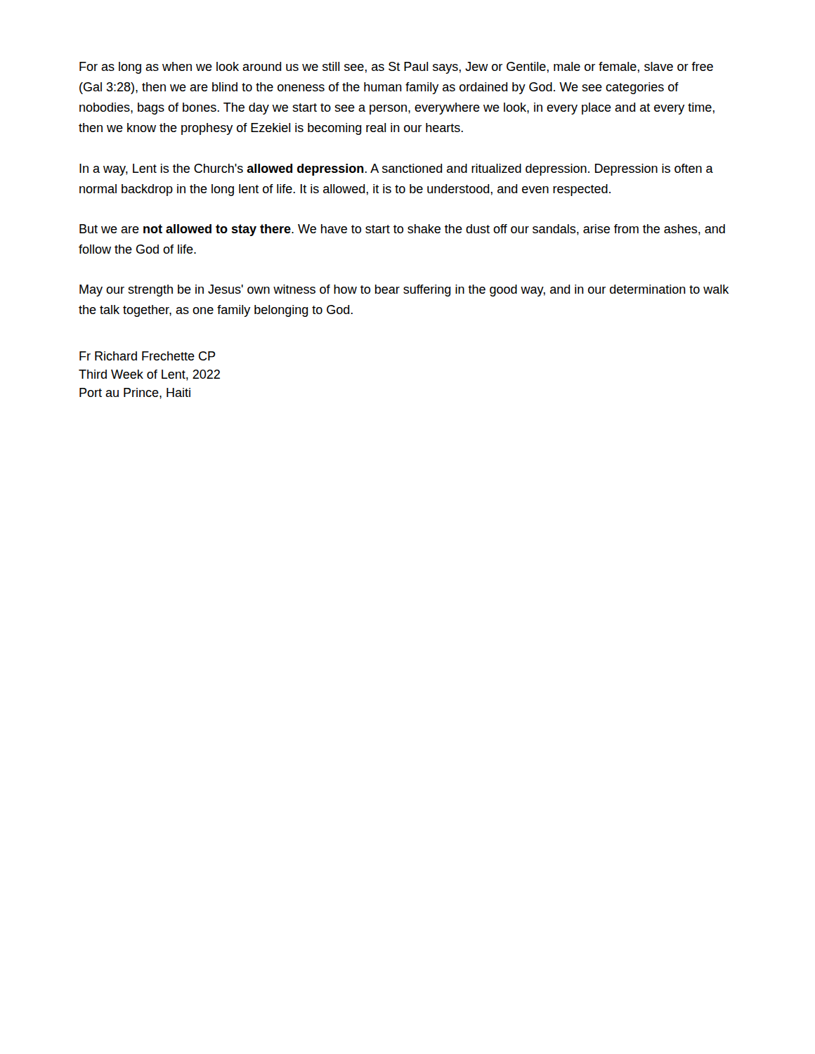For as long as when we look around us we still see, as St Paul says, Jew or Gentile, male or female, slave or free (Gal 3:28), then we are blind to the oneness of the human family as ordained by God. We see categories of nobodies, bags of bones. The day we start to see a person, everywhere we look, in every place and at every time, then we know the prophesy of Ezekiel is becoming real in our hearts.
In a way, Lent is the Church's allowed depression. A sanctioned and ritualized depression. Depression is often a normal backdrop in the long lent of life. It is allowed, it is to be understood, and even respected.
But we are not allowed to stay there. We have to start to shake the dust off our sandals, arise from the ashes, and follow the God of life.
May our strength be in Jesus' own witness of how to bear suffering in the good way, and in our determination to walk the talk together, as one family belonging to God.
Fr Richard Frechette CP
Third Week of Lent, 2022
Port au Prince, Haiti